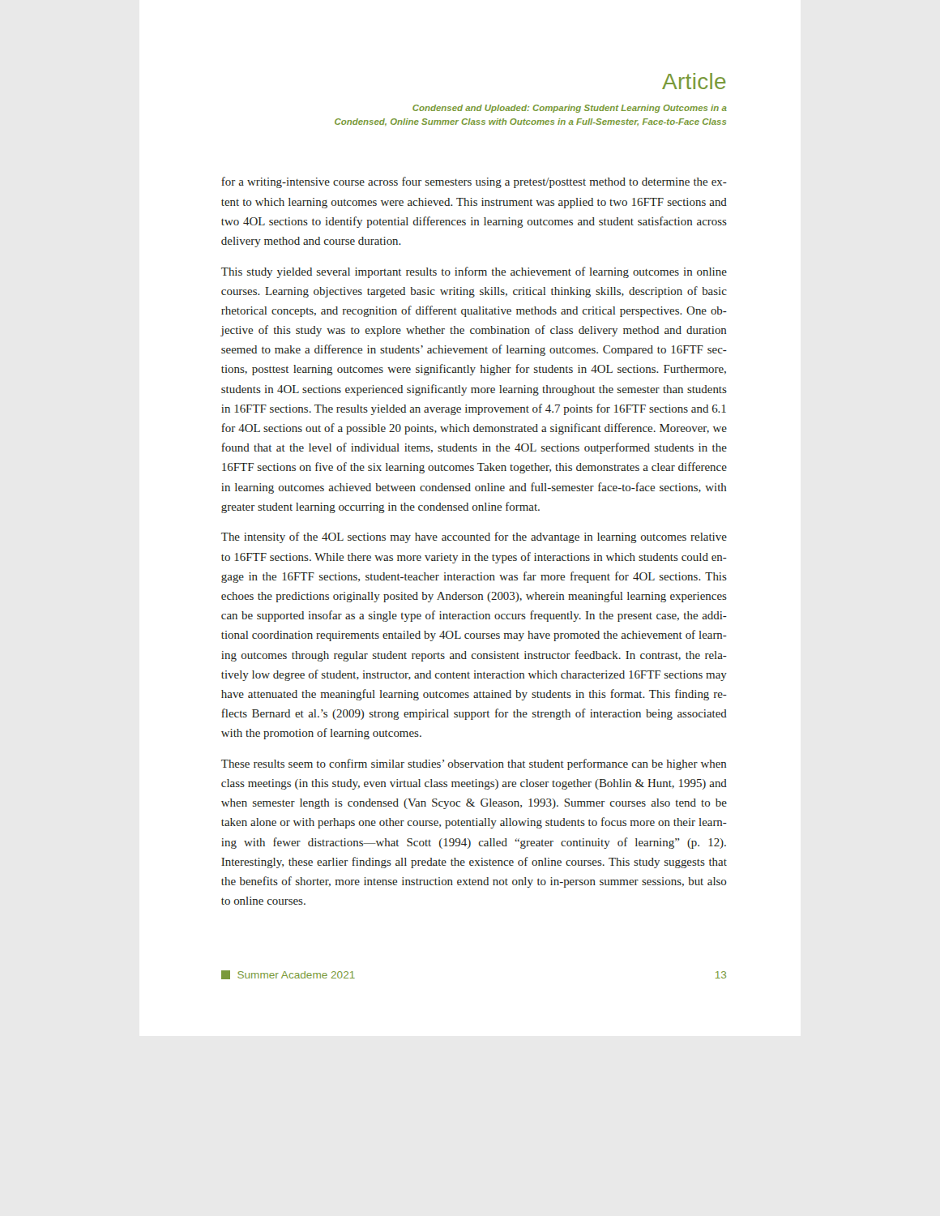Article Condensed and Uploaded: Comparing Student Learning Outcomes in a
Condensed, Online Summer Class with Outcomes in a Full-Semester, Face-to-Face Class
for a writing-intensive course across four semesters using a pretest/posttest method to determine the extent to which learning outcomes were achieved. This instrument was applied to two 16FTF sections and two 4OL sections to identify potential differences in learning outcomes and student satisfaction across delivery method and course duration.
This study yielded several important results to inform the achievement of learning outcomes in online courses. Learning objectives targeted basic writing skills, critical thinking skills, description of basic rhetorical concepts, and recognition of different qualitative methods and critical perspectives. One objective of this study was to explore whether the combination of class delivery method and duration seemed to make a difference in students’ achievement of learning outcomes. Compared to 16FTF sections, posttest learning outcomes were significantly higher for students in 4OL sections. Furthermore, students in 4OL sections experienced significantly more learning throughout the semester than students in 16FTF sections. The results yielded an average improvement of 4.7 points for 16FTF sections and 6.1 for 4OL sections out of a possible 20 points, which demonstrated a significant difference. Moreover, we found that at the level of individual items, students in the 4OL sections outperformed students in the 16FTF sections on five of the six learning outcomes Taken together, this demonstrates a clear difference in learning outcomes achieved between condensed online and full-semester face-to-face sections, with greater student learning occurring in the condensed online format.
The intensity of the 4OL sections may have accounted for the advantage in learning outcomes relative to 16FTF sections. While there was more variety in the types of interactions in which students could engage in the 16FTF sections, student-teacher interaction was far more frequent for 4OL sections. This echoes the predictions originally posited by Anderson (2003), wherein meaningful learning experiences can be supported insofar as a single type of interaction occurs frequently. In the present case, the additional coordination requirements entailed by 4OL courses may have promoted the achievement of learning outcomes through regular student reports and consistent instructor feedback. In contrast, the relatively low degree of student, instructor, and content interaction which characterized 16FTF sections may have attenuated the meaningful learning outcomes attained by students in this format. This finding reflects Bernard et al.’s (2009) strong empirical support for the strength of interaction being associated with the promotion of learning outcomes.
These results seem to confirm similar studies’ observation that student performance can be higher when class meetings (in this study, even virtual class meetings) are closer together (Bohlin & Hunt, 1995) and when semester length is condensed (Van Scyoc & Gleason, 1993). Summer courses also tend to be taken alone or with perhaps one other course, potentially allowing students to focus more on their learning with fewer distractions—what Scott (1994) called “greater continuity of learning” (p. 12). Interestingly, these earlier findings all predate the existence of online courses. This study suggests that the benefits of shorter, more intense instruction extend not only to in-person summer sessions, but also to online courses.
Summer Academe 2021 13